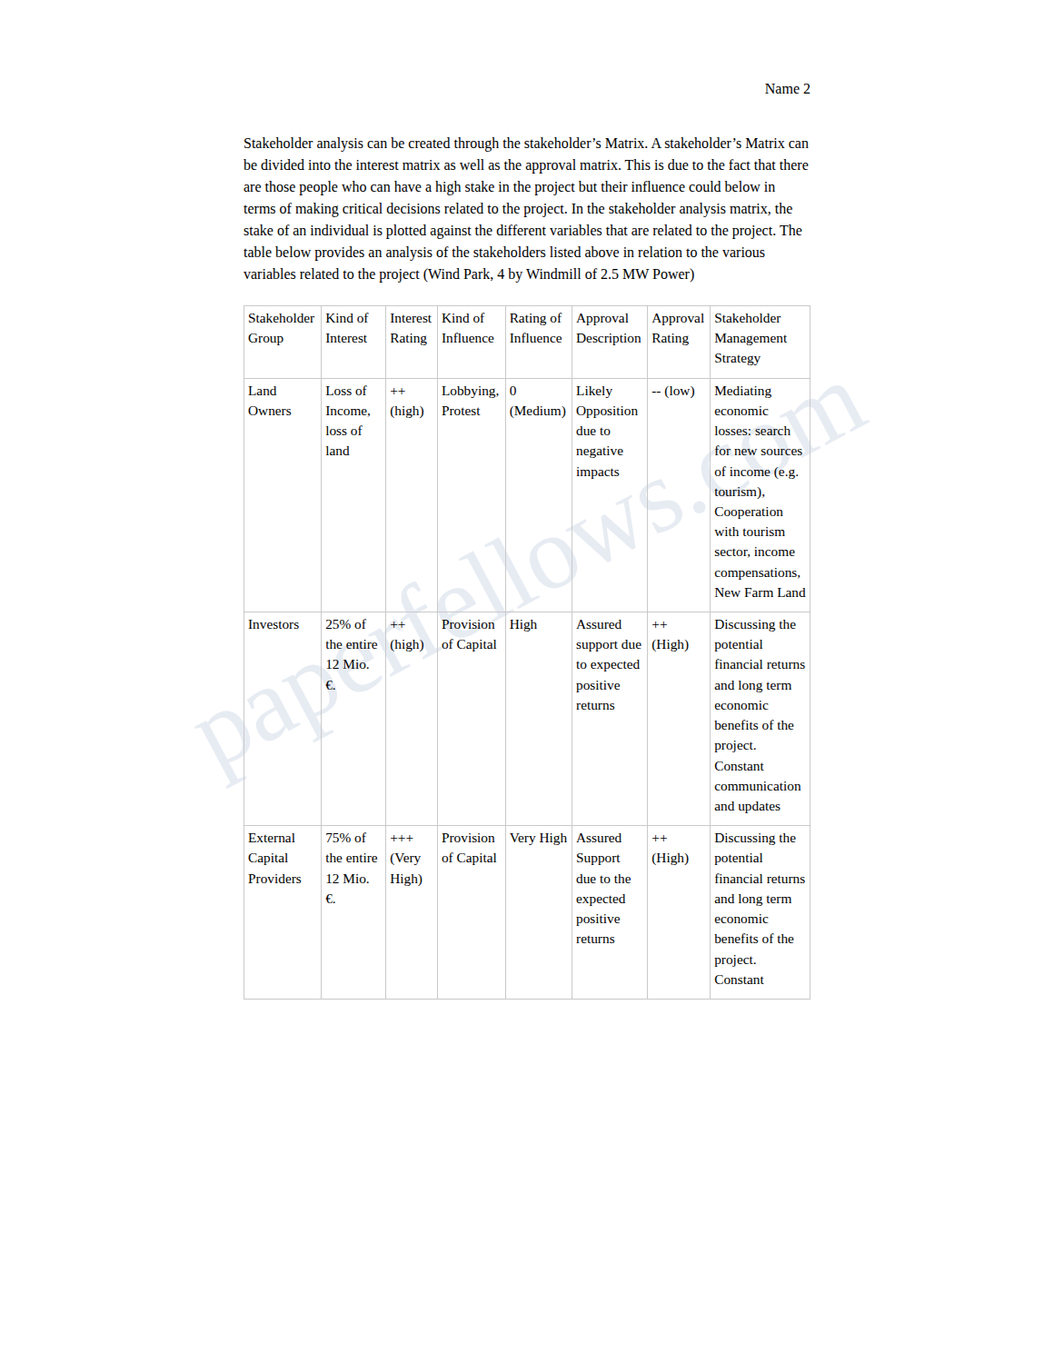paperfellows.com
Name 2
Stakeholder analysis can be created through the stakeholder’s Matrix. A stakeholder’s Matrix can be divided into the interest matrix as well as the approval matrix. This is due to the fact that there are those people who can have a high stake in the project but their influence could below in terms of making critical decisions related to the project. In the stakeholder analysis matrix, the stake of an individual is plotted against the different variables that are related to the project. The table below provides an analysis of the stakeholders listed above in relation to the various variables related to the project (Wind Park, 4 by Windmill of 2.5 MW Power)
| Stakeholder Group | Kind of Interest | Interest Rating | Kind of Influence | Rating of Influence | Approval Description | Approval Rating | Stakeholder Management Strategy |
| --- | --- | --- | --- | --- | --- | --- | --- |
| Land Owners | Loss of Income, loss of land | ++ (high) | Lobbying, Protest | 0 (Medium) | Likely Opposition due to negative impacts | -- (low) | Mediating economic losses: search for new sources of income (e.g. tourism), Cooperation with tourism sector, income compensations, New Farm Land |
| Investors | 25% of the entire 12 Mio. €. | ++ (high) | Provision of Capital | High | Assured support due to expected positive returns | ++ (High) | Discussing the potential financial returns and long term economic benefits of the project. Constant communication and updates |
| External Capital Providers | 75% of the entire 12 Mio. €. | +++ (Very High) | Provision of Capital | Very High | Assured Support due to the expected positive returns | ++ (High) | Discussing the potential financial returns and long term economic benefits of the project. Constant |